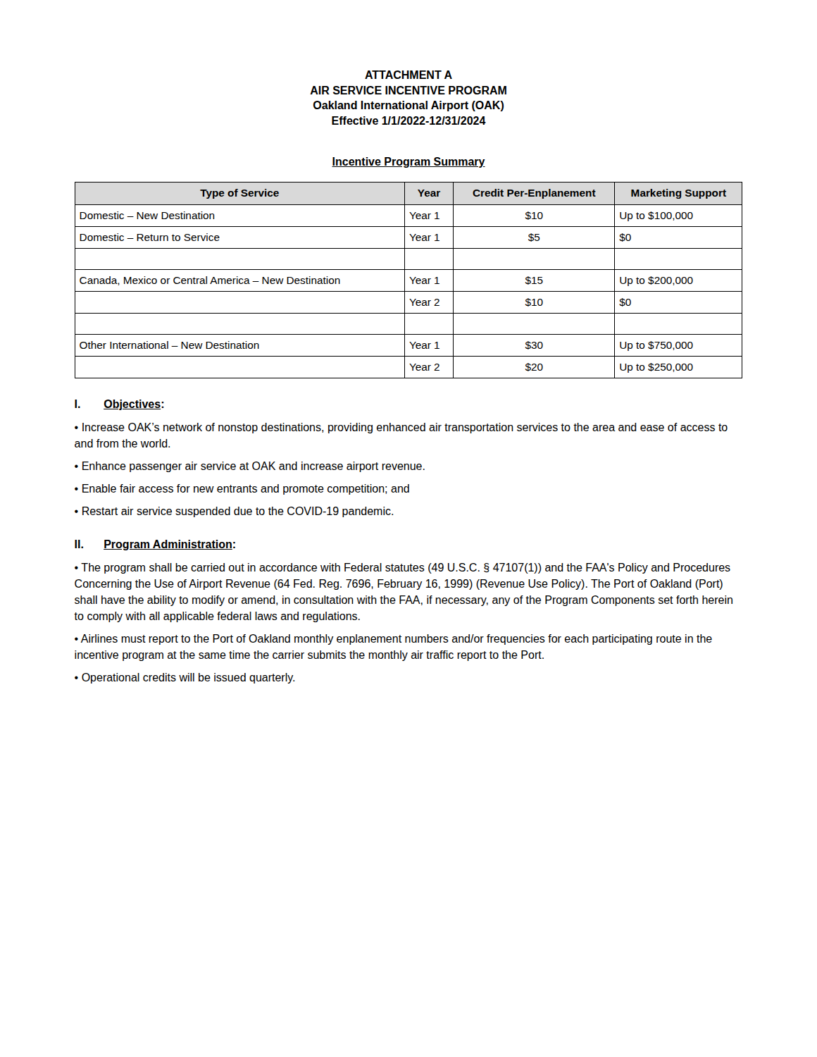ATTACHMENT A AIR SERVICE INCENTIVE PROGRAM Oakland International Airport (OAK) Effective 1/1/2022-12/31/2024
Incentive Program Summary
| Type of Service | Year | Credit Per-Enplanement | Marketing Support |
| --- | --- | --- | --- |
| Domestic – New Destination | Year 1 | $10 | Up to $100,000 |
| Domestic – Return to Service | Year 1 | $5 | $0 |
| Canada, Mexico or Central America – New Destination | Year 1 | $15 | Up to $200,000 |
| | Year 2 | $10 | $0 |
| Other International – New Destination | Year 1 | $30 | Up to $750,000 |
| | Year 2 | $20 | Up to $250,000 |
I. Objectives:
• Increase OAK’s network of nonstop destinations, providing enhanced air transportation services to the area and ease of access to and from the world.
• Enhance passenger air service at OAK and increase airport revenue.
• Enable fair access for new entrants and promote competition; and
• Restart air service suspended due to the COVID-19 pandemic.
II. Program Administration:
• The program shall be carried out in accordance with Federal statutes (49 U.S.C. § 47107(1)) and the FAA's Policy and Procedures Concerning the Use of Airport Revenue (64 Fed. Reg. 7696, February 16, 1999) (Revenue Use Policy). The Port of Oakland (Port) shall have the ability to modify or amend, in consultation with the FAA, if necessary, any of the Program Components set forth herein to comply with all applicable federal laws and regulations.
• Airlines must report to the Port of Oakland monthly enplanement numbers and/or frequencies for each participating route in the incentive program at the same time the carrier submits the monthly air traffic report to the Port.
• Operational credits will be issued quarterly.